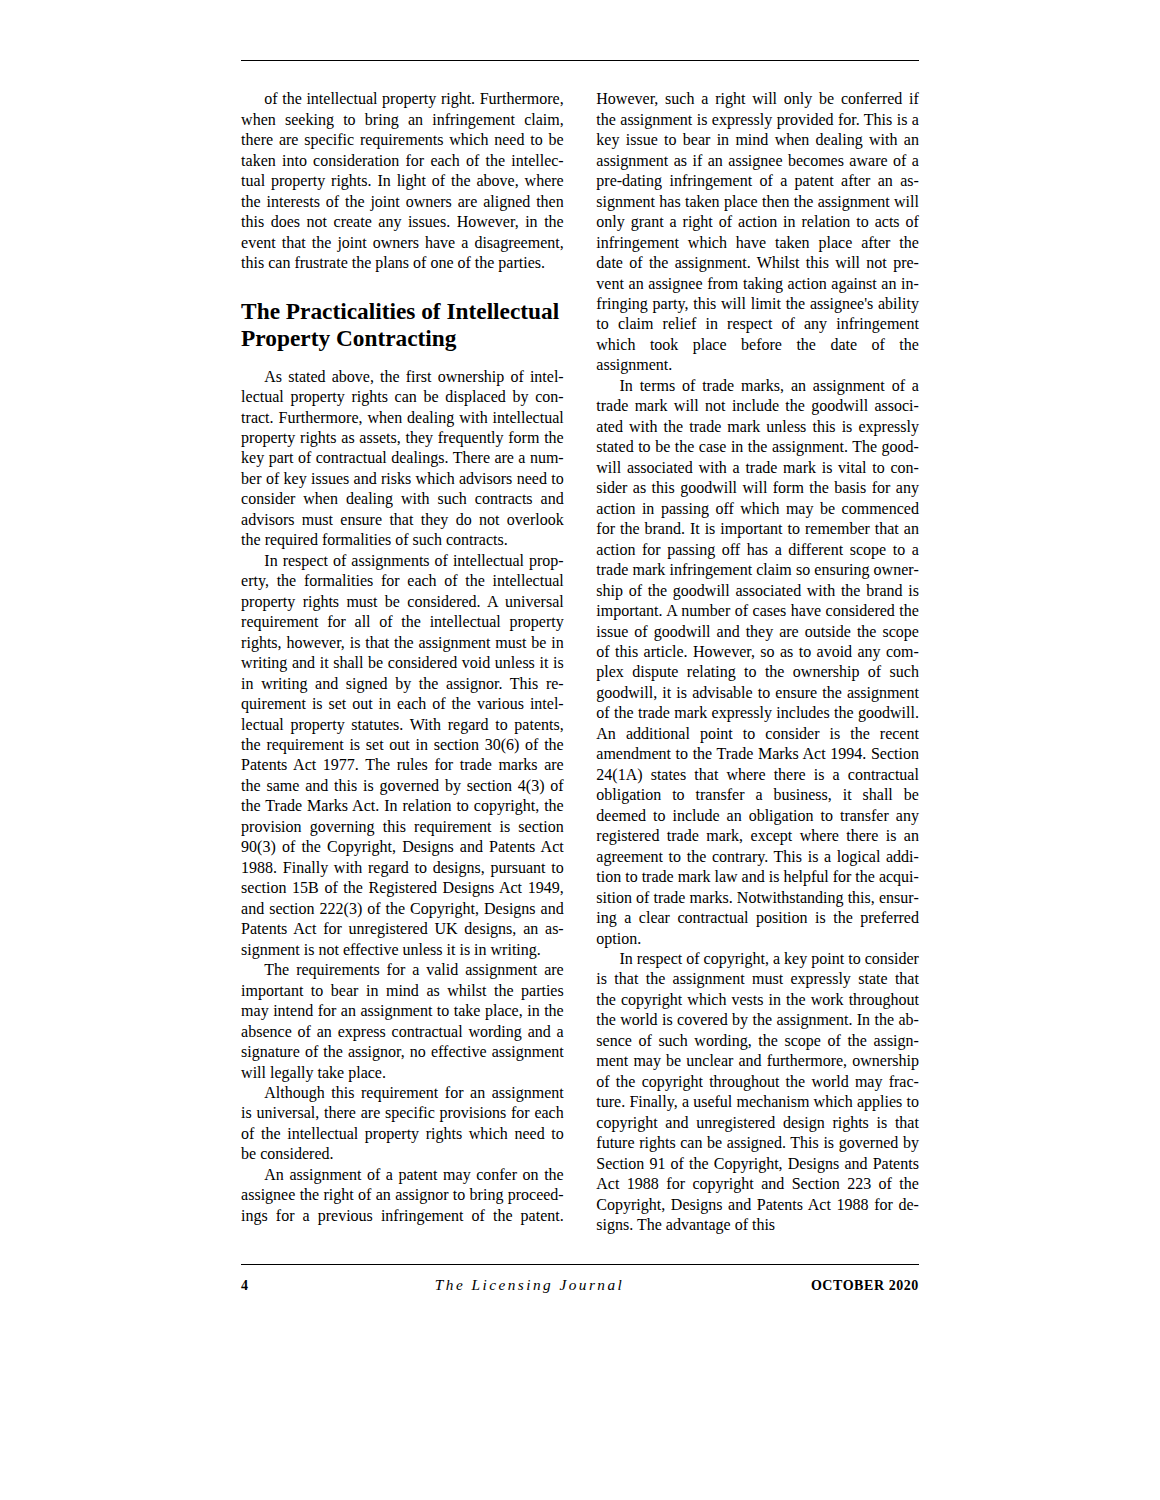of the intellectual property right. Furthermore, when seeking to bring an infringement claim, there are specific requirements which need to be taken into consideration for each of the intellectual property rights. In light of the above, where the interests of the joint owners are aligned then this does not create any issues. However, in the event that the joint owners have a disagreement, this can frustrate the plans of one of the parties.
The Practicalities of Intellectual Property Contracting
As stated above, the first ownership of intellectual property rights can be displaced by contract. Furthermore, when dealing with intellectual property rights as assets, they frequently form the key part of contractual dealings. There are a number of key issues and risks which advisors need to consider when dealing with such contracts and advisors must ensure that they do not overlook the required formalities of such contracts.
In respect of assignments of intellectual property, the formalities for each of the intellectual property rights must be considered. A universal requirement for all of the intellectual property rights, however, is that the assignment must be in writing and it shall be considered void unless it is in writing and signed by the assignor. This requirement is set out in each of the various intellectual property statutes. With regard to patents, the requirement is set out in section 30(6) of the Patents Act 1977. The rules for trade marks are the same and this is governed by section 4(3) of the Trade Marks Act. In relation to copyright, the provision governing this requirement is section 90(3) of the Copyright, Designs and Patents Act 1988. Finally with regard to designs, pursuant to section 15B of the Registered Designs Act 1949, and section 222(3) of the Copyright, Designs and Patents Act for unregistered UK designs, an assignment is not effective unless it is in writing.
The requirements for a valid assignment are important to bear in mind as whilst the parties may intend for an assignment to take place, in the absence of an express contractual wording and a signature of the assignor, no effective assignment will legally take place.
Although this requirement for an assignment is universal, there are specific provisions for each of the intellectual property rights which need to be considered.
An assignment of a patent may confer on the assignee the right of an assignor to bring proceedings for a previous infringement of the patent. However, such a right will only be conferred if the assignment is expressly provided for. This is a key issue to bear in mind when dealing with an assignment as if an assignee becomes aware of a pre-dating infringement of a patent after an assignment has taken place then the assignment will only grant a right of action in relation to acts of infringement which have taken place after the date of the assignment. Whilst this will not prevent an assignee from taking action against an infringing party, this will limit the assignee's ability to claim relief in respect of any infringement which took place before the date of the assignment.
In terms of trade marks, an assignment of a trade mark will not include the goodwill associated with the trade mark unless this is expressly stated to be the case in the assignment. The goodwill associated with a trade mark is vital to consider as this goodwill will form the basis for any action in passing off which may be commenced for the brand. It is important to remember that an action for passing off has a different scope to a trade mark infringement claim so ensuring ownership of the goodwill associated with the brand is important. A number of cases have considered the issue of goodwill and they are outside the scope of this article. However, so as to avoid any complex dispute relating to the ownership of such goodwill, it is advisable to ensure the assignment of the trade mark expressly includes the goodwill. An additional point to consider is the recent amendment to the Trade Marks Act 1994. Section 24(1A) states that where there is a contractual obligation to transfer a business, it shall be deemed to include an obligation to transfer any registered trade mark, except where there is an agreement to the contrary. This is a logical addition to trade mark law and is helpful for the acquisition of trade marks. Notwithstanding this, ensuring a clear contractual position is the preferred option.
In respect of copyright, a key point to consider is that the assignment must expressly state that the copyright which vests in the work throughout the world is covered by the assignment. In the absence of such wording, the scope of the assignment may be unclear and furthermore, ownership of the copyright throughout the world may fracture. Finally, a useful mechanism which applies to copyright and unregistered design rights is that future rights can be assigned. This is governed by Section 91 of the Copyright, Designs and Patents Act 1988 for copyright and Section 223 of the Copyright, Designs and Patents Act 1988 for designs. The advantage of this
4 The Licensing Journal OCTOBER 2020